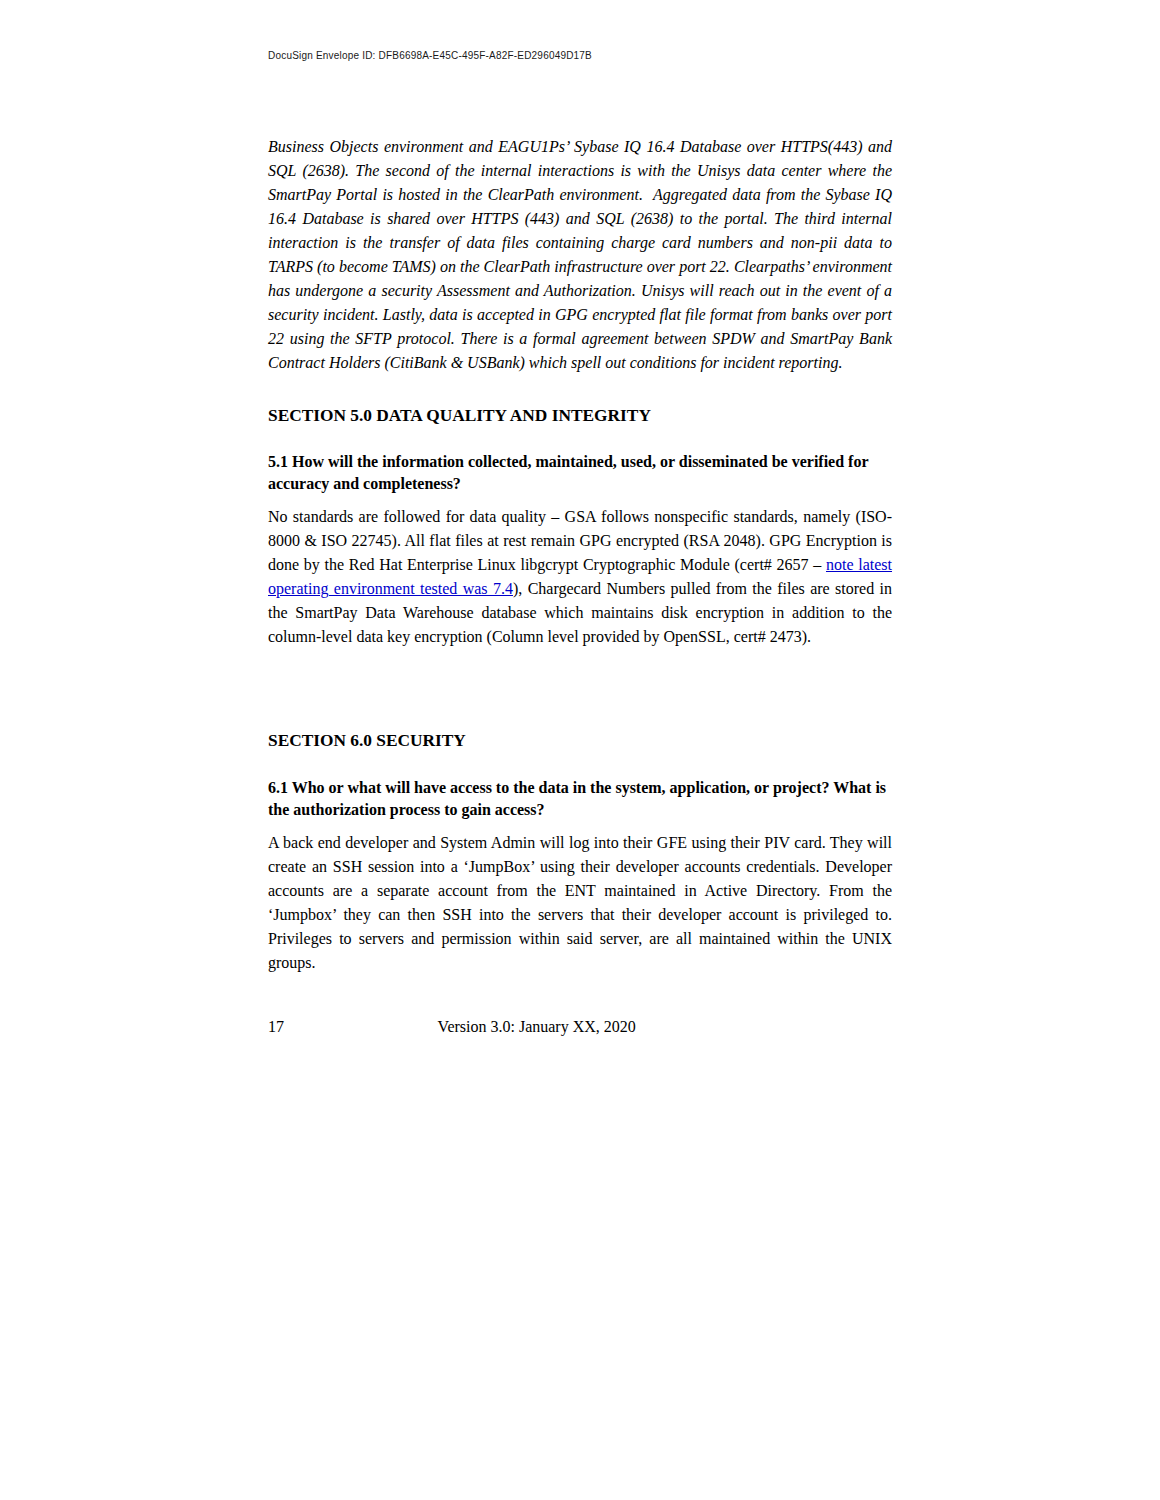DocuSign Envelope ID: DFB6698A-E45C-495F-A82F-ED296049D17B
Business Objects environment and EAGU1Ps’ Sybase IQ 16.4 Database over HTTPS(443) and SQL (2638). The second of the internal interactions is with the Unisys data center where the SmartPay Portal is hosted in the ClearPath environment. Aggregated data from the Sybase IQ 16.4 Database is shared over HTTPS (443) and SQL (2638) to the portal. The third internal interaction is the transfer of data files containing charge card numbers and non-pii data to TARPS (to become TAMS) on the ClearPath infrastructure over port 22. Clearpaths’ environment has undergone a security Assessment and Authorization. Unisys will reach out in the event of a security incident. Lastly, data is accepted in GPG encrypted flat file format from banks over port 22 using the SFTP protocol. There is a formal agreement between SPDW and SmartPay Bank Contract Holders (CitiBank & USBank) which spell out conditions for incident reporting.
SECTION 5.0 DATA QUALITY AND INTEGRITY
5.1 How will the information collected, maintained, used, or disseminated be verified for accuracy and completeness?
No standards are followed for data quality – GSA follows nonspecific standards, namely (ISO-8000 & ISO 22745). All flat files at rest remain GPG encrypted (RSA 2048). GPG Encryption is done by the Red Hat Enterprise Linux libgcrypt Cryptographic Module (cert# 2657 – note latest operating environment tested was 7.4), Chargecard Numbers pulled from the files are stored in the SmartPay Data Warehouse database which maintains disk encryption in addition to the column-level data key encryption (Column level provided by OpenSSL, cert# 2473).
SECTION 6.0 SECURITY
6.1 Who or what will have access to the data in the system, application, or project? What is the authorization process to gain access?
A back end developer and System Admin will log into their GFE using their PIV card. They will create an SSH session into a ‘JumpBox’ using their developer accounts credentials. Developer accounts are a separate account from the ENT maintained in Active Directory. From the ‘Jumpbox’ they can then SSH into the servers that their developer account is privileged to. Privileges to servers and permission within said server, are all maintained within the UNIX groups.
17 Version 3.0: January XX, 2020